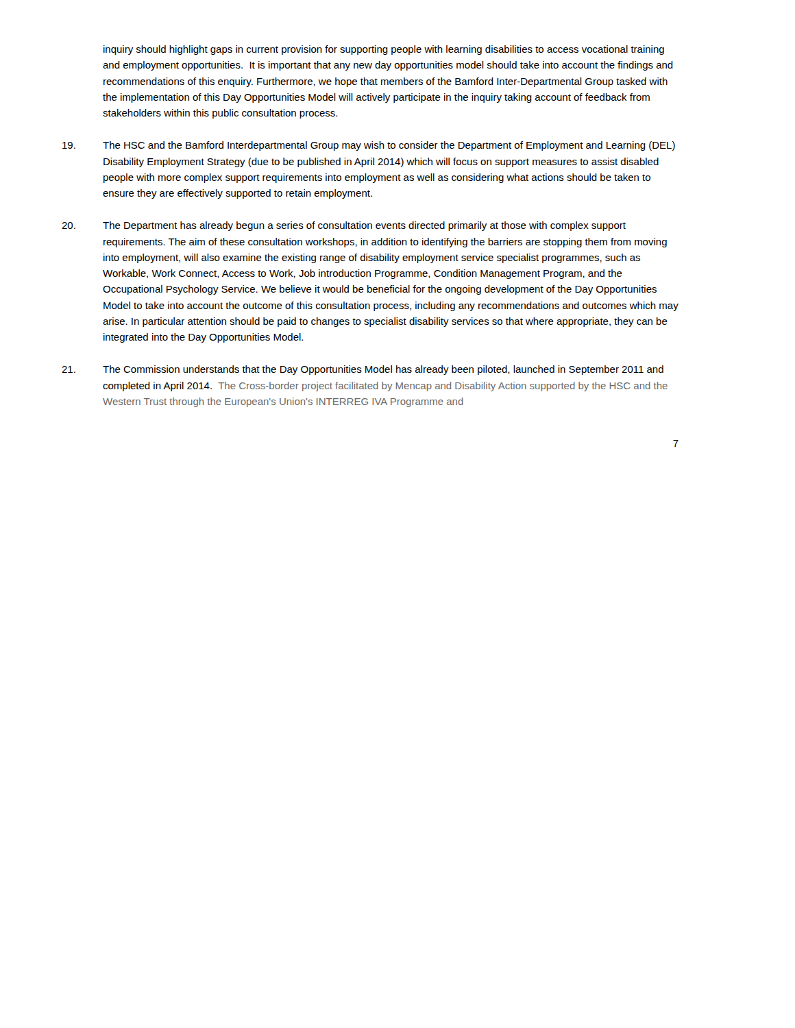inquiry should highlight gaps in current provision for supporting people with learning disabilities to access vocational training and employment opportunities. It is important that any new day opportunities model should take into account the findings and recommendations of this enquiry. Furthermore, we hope that members of the Bamford Inter-Departmental Group tasked with the implementation of this Day Opportunities Model will actively participate in the inquiry taking account of feedback from stakeholders within this public consultation process.
19. The HSC and the Bamford Interdepartmental Group may wish to consider the Department of Employment and Learning (DEL) Disability Employment Strategy (due to be published in April 2014) which will focus on support measures to assist disabled people with more complex support requirements into employment as well as considering what actions should be taken to ensure they are effectively supported to retain employment.
20. The Department has already begun a series of consultation events directed primarily at those with complex support requirements. The aim of these consultation workshops, in addition to identifying the barriers are stopping them from moving into employment, will also examine the existing range of disability employment service specialist programmes, such as Workable, Work Connect, Access to Work, Job introduction Programme, Condition Management Program, and the Occupational Psychology Service. We believe it would be beneficial for the ongoing development of the Day Opportunities Model to take into account the outcome of this consultation process, including any recommendations and outcomes which may arise. In particular attention should be paid to changes to specialist disability services so that where appropriate, they can be integrated into the Day Opportunities Model.
21. The Commission understands that the Day Opportunities Model has already been piloted, launched in September 2011 and completed in April 2014. The Cross-border project facilitated by Mencap and Disability Action supported by the HSC and the Western Trust through the European's Union's INTERREG IVA Programme and
7